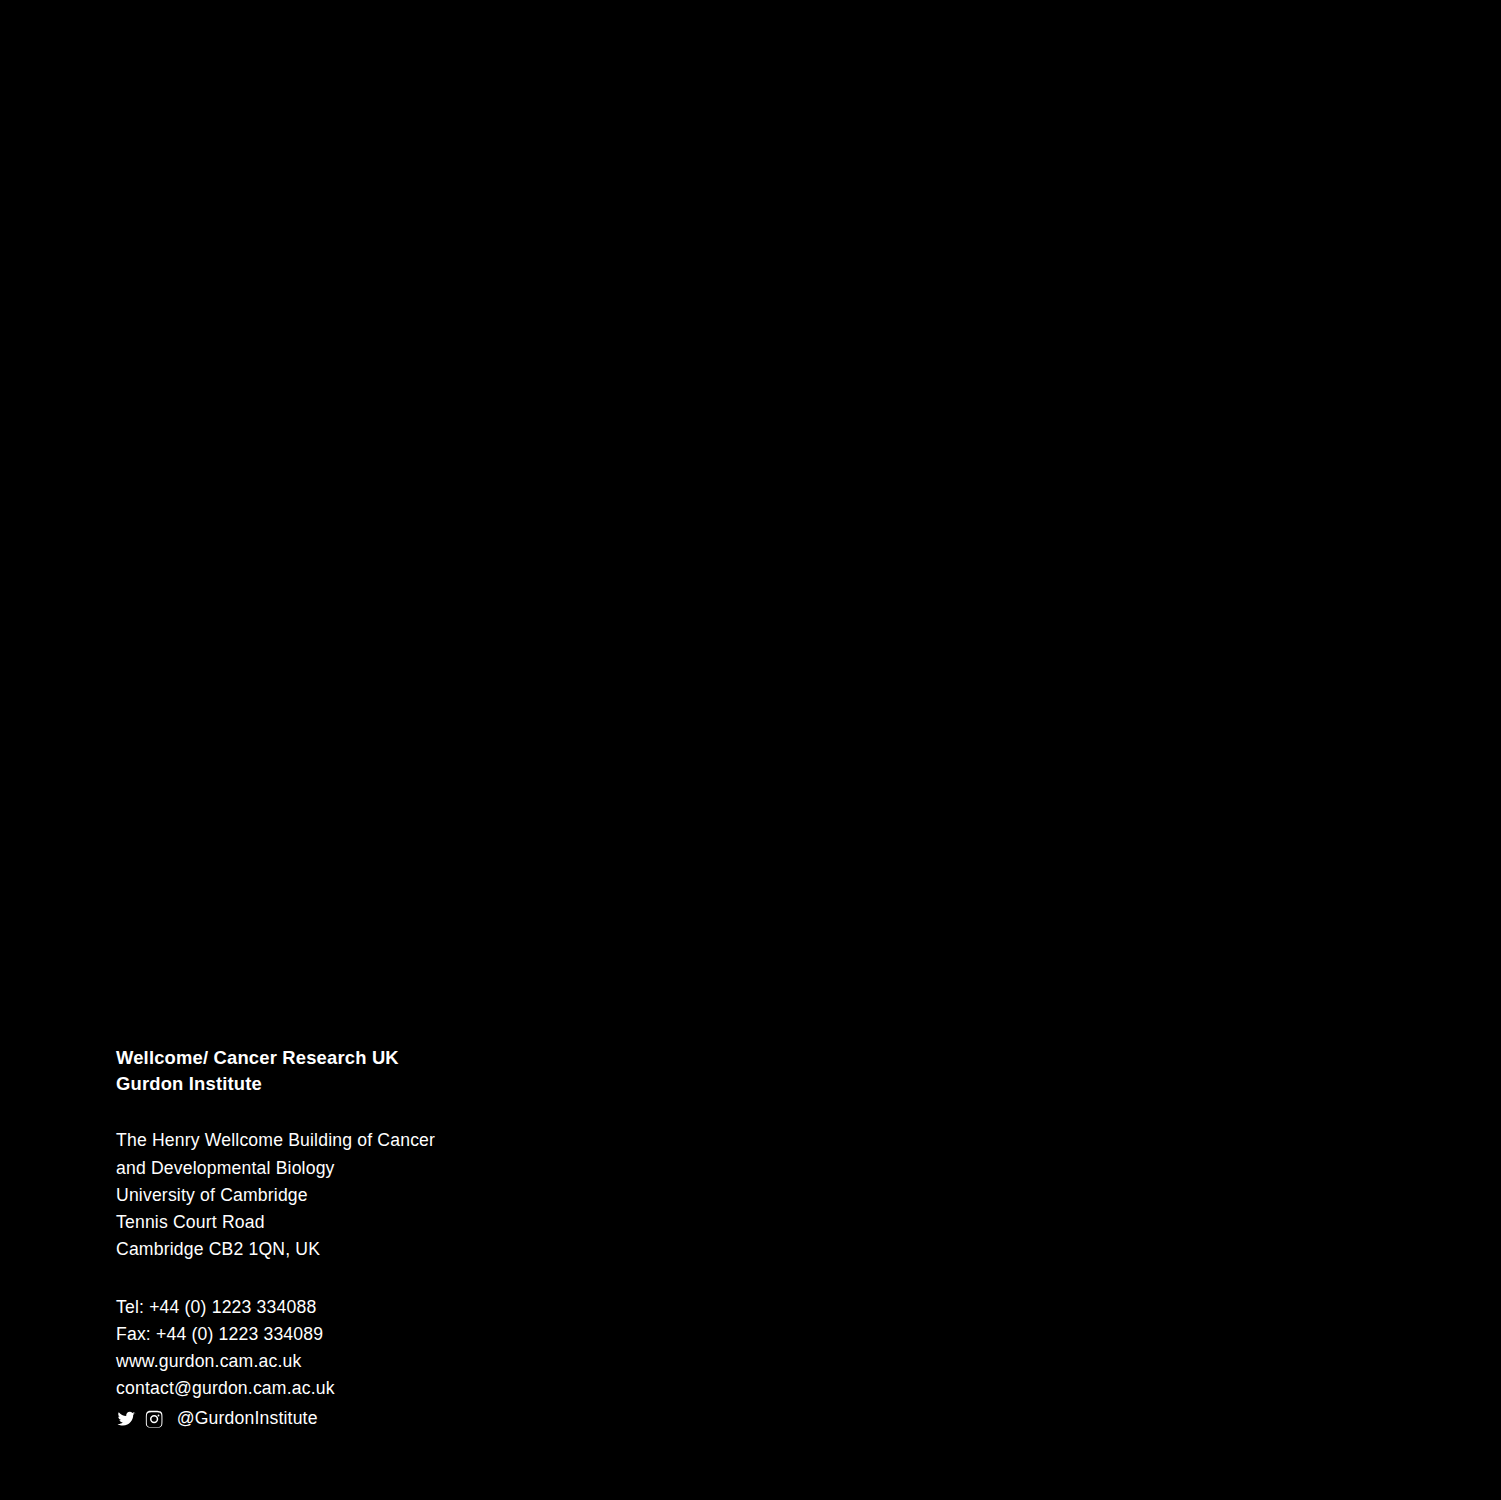Wellcome/ Cancer Research UK
Gurdon Institute
The Henry Wellcome Building of Cancer
and Developmental Biology
University of Cambridge
Tennis Court Road
Cambridge CB2 1QN, UK
Tel: +44 (0) 1223 334088
Fax: +44 (0) 1223 334089
www.gurdon.cam.ac.uk
contact@gurdon.cam.ac.uk
@GurdonInstitute